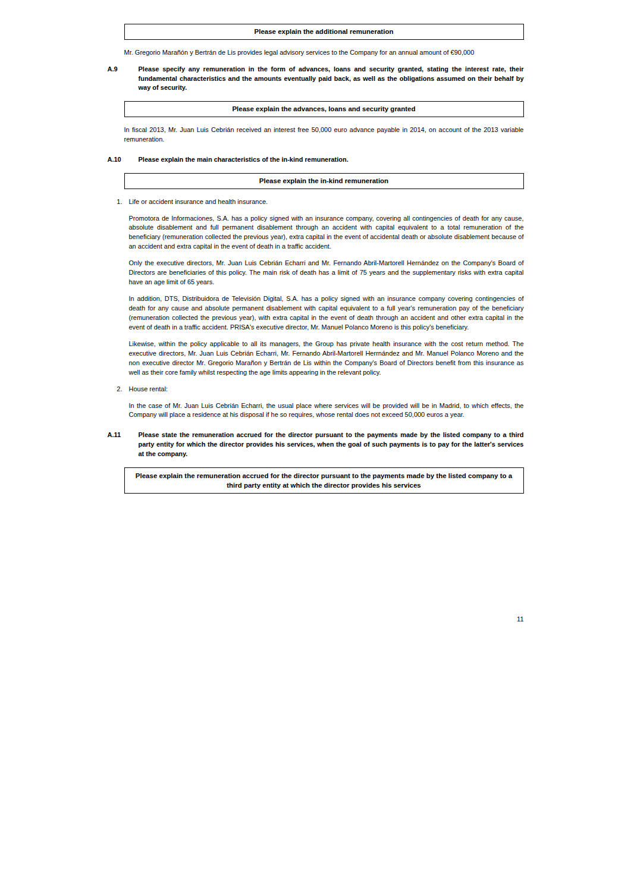Please explain the additional remuneration
Mr. Gregorio Marañón y Bertrán de Lis provides legal advisory services to the Company for an annual amount of €90,000
A.9
Please specify any remuneration in the form of advances, loans and security granted, stating the interest rate, their fundamental characteristics and the amounts eventually paid back, as well as the obligations assumed on their behalf by way of security.
Please explain the advances, loans and security granted
In fiscal 2013, Mr. Juan Luis Cebrián received an interest free 50,000 euro advance payable in 2014, on account of the 2013 variable remuneration.
A.10
Please explain the main characteristics of the in-kind remuneration.
Please explain the in-kind remuneration
Life or accident insurance and health insurance.
Promotora de Informaciones, S.A. has a policy signed with an insurance company, covering all contingencies of death for any cause, absolute disablement and full permanent disablement through an accident with capital equivalent to a total remuneration of the beneficiary (remuneration collected the previous year), extra capital in the event of accidental death or absolute disablement because of an accident and extra capital in the event of death in a traffic accident.
Only the executive directors, Mr. Juan Luis Cebrián Echarri and Mr. Fernando Abril-Martorell Hernández on the Company's Board of Directors are beneficiaries of this policy. The main risk of death has a limit of 75 years and the supplementary risks with extra capital have an age limit of 65 years.
In addition, DTS, Distribuidora de Televisión Digital, S.A. has a policy signed with an insurance company covering contingencies of death for any cause and absolute permanent disablement with capital equivalent to a full year's remuneration pay of the beneficiary (remuneration collected the previous year), with extra capital in the event of death through an accident and other extra capital in the event of death in a traffic accident. PRISA's executive director, Mr. Manuel Polanco Moreno is this policy's beneficiary.
Likewise, within the policy applicable to all its managers, the Group has private health insurance with the cost return method. The executive directors, Mr. Juan Luis Cebrián Echarri, Mr. Fernando Abril-Martorell Herrnández and Mr. Manuel Polanco Moreno and the non executive director Mr. Gregorio Marañon y Bertrán de Lis within the Company's Board of Directors benefit from this insurance as well as their core family whilst respecting the age limits appearing in the relevant policy.
House rental:
In the case of Mr. Juan Luis Cebrián Echarri, the usual place where services will be provided will be in Madrid, to which effects, the Company will place a residence at his disposal if he so requires, whose rental does not exceed 50,000 euros a year.
A.11
Please state the remuneration accrued for the director pursuant to the payments made by the listed company to a third party entity for which the director provides his services, when the goal of such payments is to pay for the latter's services at the company.
Please explain the remuneration accrued for the director pursuant to the payments made by the listed company to a third party entity at which the director provides his services
11